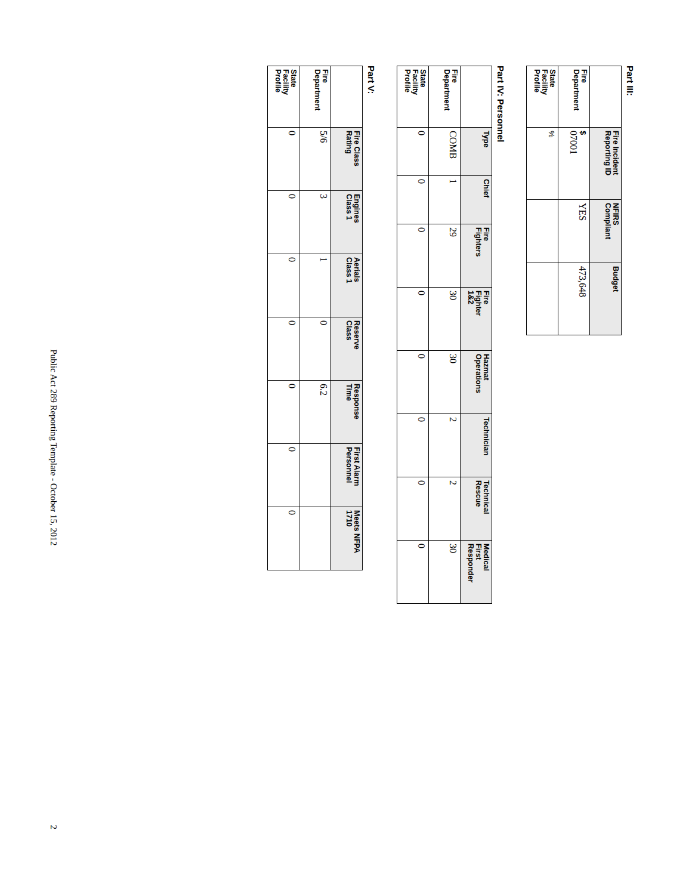Part III:
| | Fire Incident Reporting ID | NFIRS Compliant | Budget |
| Fire Department | $ 07001 | YES | 473,648 |
| State Facility Profile | % | | |
Part IV: Personnel
| | Type | Chief | Fire Fighters | Fire Fighter 1&2 | Hazmat Operations | Technician | Technical Rescue | Medical First Responder |
| Fire Department | COMB | 1 | 29 | 30 | 30 | 2 | 2 | 30 |
| State Facility Profile | 0 | 0 | 0 | 0 | 0 | 0 | 0 | 0 |
Part V:
| | Fire Class Rating | Engines Class 1 | Aerials Class 1 | Reserve Class | Response Time | First Alarm Personnel | Meets NFPA 1710 |
| Fire Department | 5/6 | 3 | 1 | 0 | 6.2 | | |
| State Facility Profile | 0 | 0 | 0 | 0 | 0 | 0 | 0 |
Public Act 289 Reporting Template - October 15, 2012
2